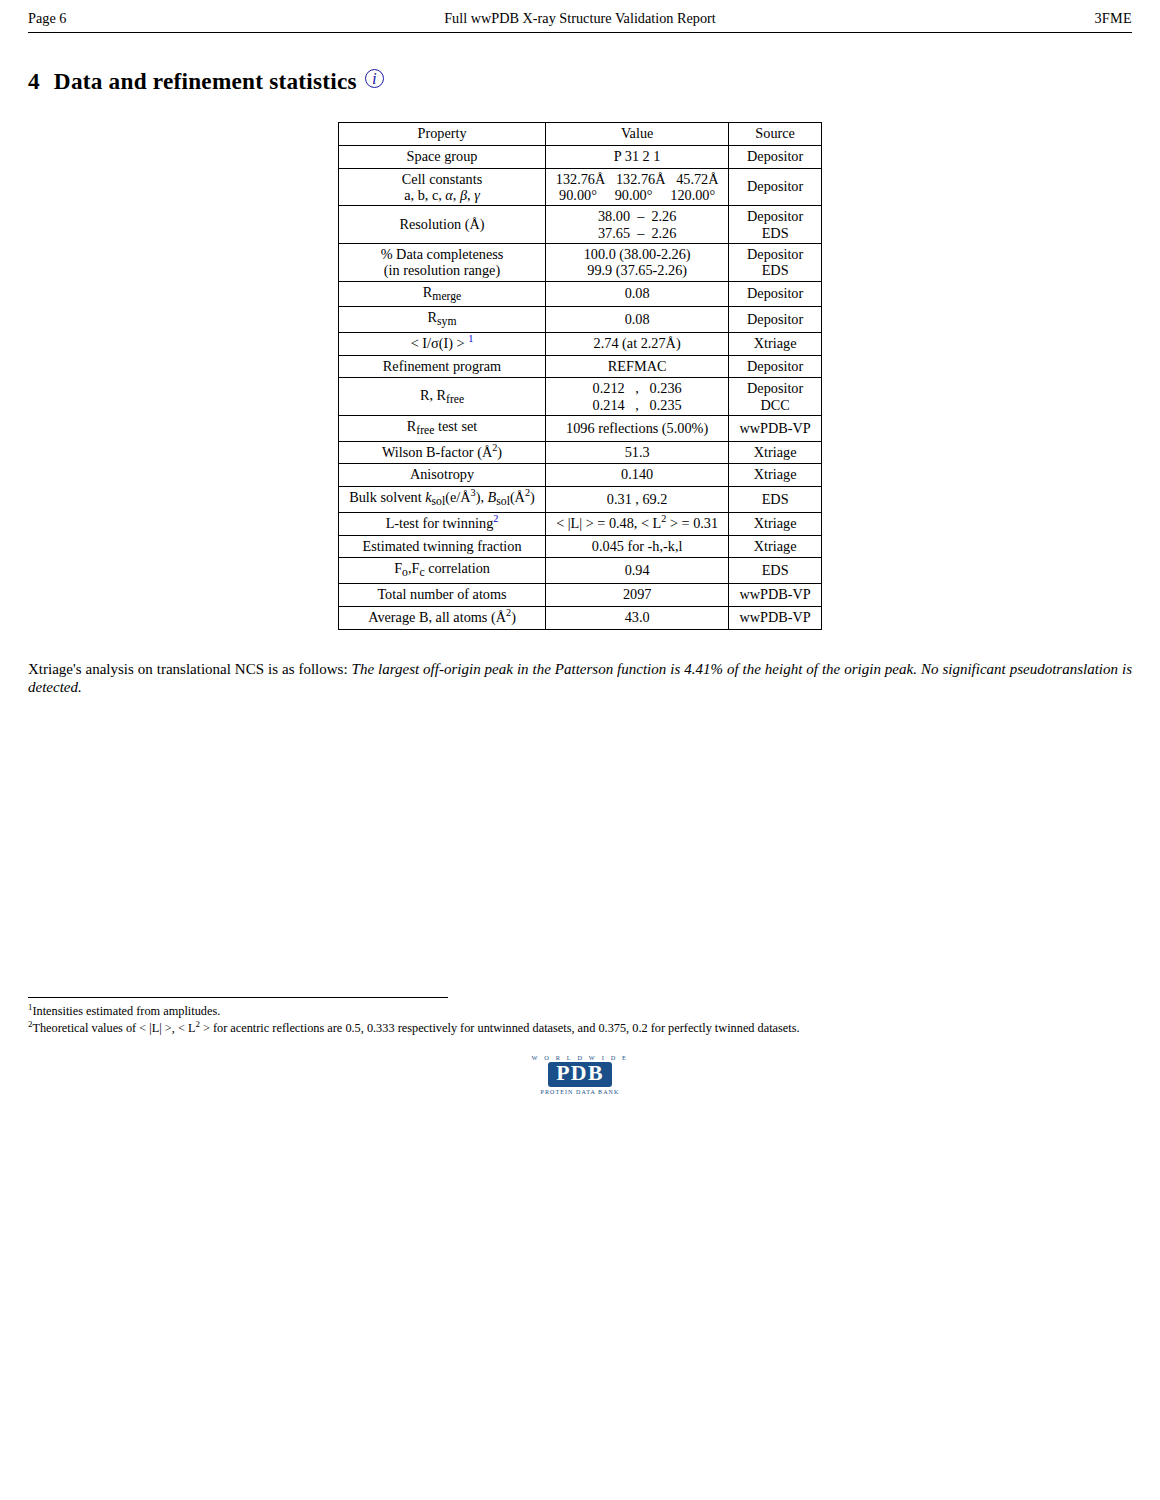Page 6
Full wwPDB X-ray Structure Validation Report
3FME
4 Data and refinement statisticsi
| Property | Value | Source |
| --- | --- | --- |
| Space group | P 31 2 1 | Depositor |
| Cell constants a, b, c, α , β , γ | 132.76Å 132.76Å 45.72Å 90.00° 90.00° 120.00° | Depositor |
| Resolution (Å) | 38.00 – 2.26 37.65 – 2.26 | Depositor EDS |
| % Data completeness (in resolution range) | 100.0 (38.00-2.26) 99.9 (37.65-2.26) | Depositor EDS |
| R merge | 0.08 | Depositor |
| R sym | 0.08 | Depositor |
| < I/σ(I) > 1 | 2.74 (at 2.27Å) | Xtriage |
| Refinement program | REFMAC | Depositor |
| R, R free | 0.212 , 0.236 0.214 , 0.235 | Depositor DCC |
| R free test set | 1096 reflections (5.00%) | wwPDB-VP |
| Wilson B-factor (Å 2 ) | 51.3 | Xtriage |
| Anisotropy | 0.140 | Xtriage |
| Bulk solvent k sol (e/Å 3 ), B sol (Å 2 ) | 0.31 , 69.2 | EDS |
| L-test for twinning 2 | < /L/ > = 0.48, < L 2 > = 0.31 | Xtriage |
| Estimated twinning fraction | 0.045 for -h,-k,l | Xtriage |
| F o ,F c correlation | 0.94 | EDS |
| Total number of atoms | 2097 | wwPDB-VP |
| Average B, all atoms (Å 2 ) | 43.0 | wwPDB-VP |
Xtriage's analysis on translational NCS is as follows: The largest off-origin peak in the Patterson function is 4.41% of the height of the origin peak. No significant pseudotranslation is detected.
1Intensities estimated from amplitudes.
2Theoretical values of < |L| >, < L2 > for acentric reflections are 0.5, 0.333 respectively for untwinned datasets, and 0.375, 0.2 for perfectly twinned datasets.
W O R L D W I D E
PDB
PROTEIN DATA BANK